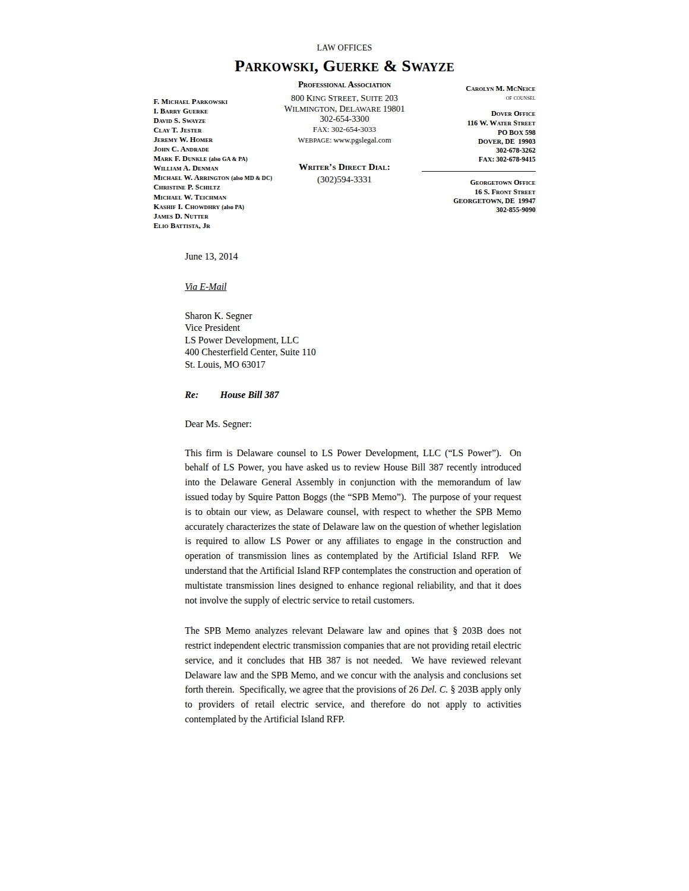F. Michael Parkowski
I. Barry Guerke
David S. Swayze
Clay T. Jester
Jeremy W. Homer
John C. Andrade
Mark F. Dunkle (also GA & PA)
William A. Denman
Michael W. Arrington (also MD & DC)
Christine P. Schiltz
Michael W. Teichman
Kashif I. Chowdhry (also PA)
James D. Nutter
Elio Battista, Jr
Carolyn M. McNeice
of counsel
Dover Office
116 W. Water Street
PO BOX 598
DOVER, DE 19903
302-678-3262
FAX: 302-678-9415
Georgetown Office
16 S. Front Street
GEORGETOWN, DE 19947
302-855-9090
LAW OFFICES
PARKOWSKI, GUERKE & SWAYZE
Professional Association
800 KING STREET, SUITE 203
WILMINGTON, DELAWARE 19801
302-654-3300
FAX: 302-654-3033
WEBPAGE: www.pgslegal.com
Writer’s Direct Dial:
(302)594-3331
June 13, 2014
Via E-Mail
Sharon K. Segner
Vice President
LS Power Development, LLC
400 Chesterfield Center, Suite 110
St. Louis, MO 63017
Re: House Bill 387
Dear Ms. Segner:
This firm is Delaware counsel to LS Power Development, LLC (“LS Power”). On behalf of LS Power, you have asked us to review House Bill 387 recently introduced into the Delaware General Assembly in conjunction with the memorandum of law issued today by Squire Patton Boggs (the “SPB Memo”). The purpose of your request is to obtain our view, as Delaware counsel, with respect to whether the SPB Memo accurately characterizes the state of Delaware law on the question of whether legislation is required to allow LS Power or any affiliates to engage in the construction and operation of transmission lines as contemplated by the Artificial Island RFP. We understand that the Artificial Island RFP contemplates the construction and operation of multistate transmission lines designed to enhance regional reliability, and that it does not involve the supply of electric service to retail customers.
The SPB Memo analyzes relevant Delaware law and opines that § 203B does not restrict independent electric transmission companies that are not providing retail electric service, and it concludes that HB 387 is not needed. We have reviewed relevant Delaware law and the SPB Memo, and we concur with the analysis and conclusions set forth therein. Specifically, we agree that the provisions of 26 Del. C. § 203B apply only to providers of retail electric service, and therefore do not apply to activities contemplated by the Artificial Island RFP.